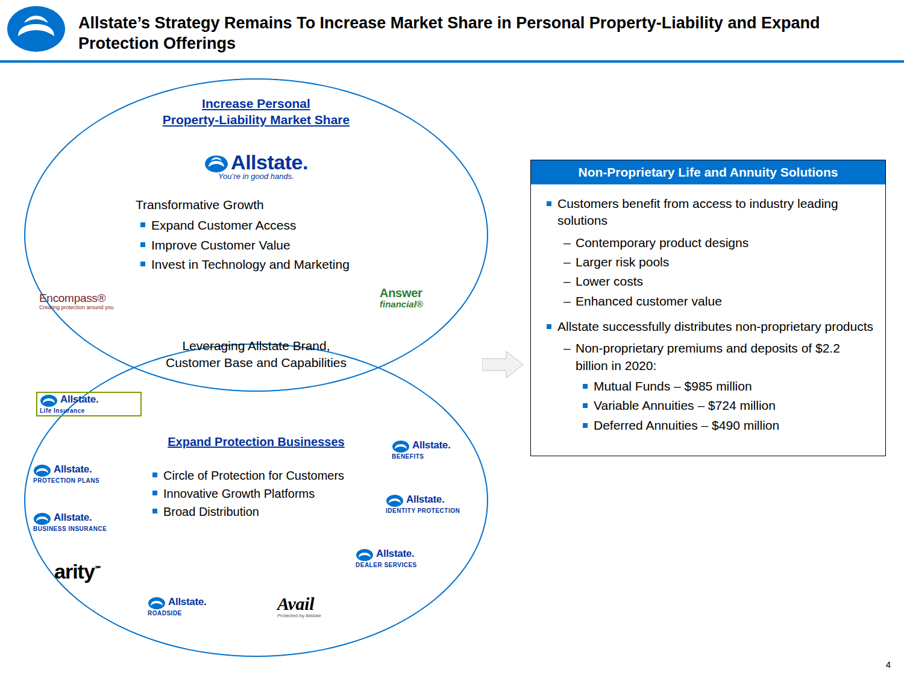Allstate’s Strategy Remains To Increase Market Share in Personal Property-Liability and Expand Protection Offerings
Increase Personal
Property-Liability Market Share
Allstate.
You’re in good hands.
Transformative Growth
Expand Customer Access
Improve Customer Value
Invest in Technology and Marketing
Leveraging Allstate Brand,
Customer Base and Capabilities
Expand Protection Businesses
Circle of Protection for Customers
Innovative Growth Platforms
Broad Distribution
Encompass® Creating protection around you
Answer financial®
Allstate. Life Insurance
Allstate. BENEFITS
Allstate. PROTECTION PLANS
Allstate. IDENTITY PROTECTION
Allstate. BUSINESS INSURANCE
arity℠
Allstate. DEALER SERVICES
Allstate. ROADSIDE
Avail Protected by Allstate
Non-Proprietary Life and Annuity Solutions
Customers benefit from access to industry leading solutions
Contemporary product designs
Larger risk pools
Lower costs
Enhanced customer value
Allstate successfully distributes non-proprietary products
Non-proprietary premiums and deposits of $2.2 billion in 2020:
Mutual Funds – $985 million
Variable Annuities – $724 million
Deferred Annuities – $490 million
4